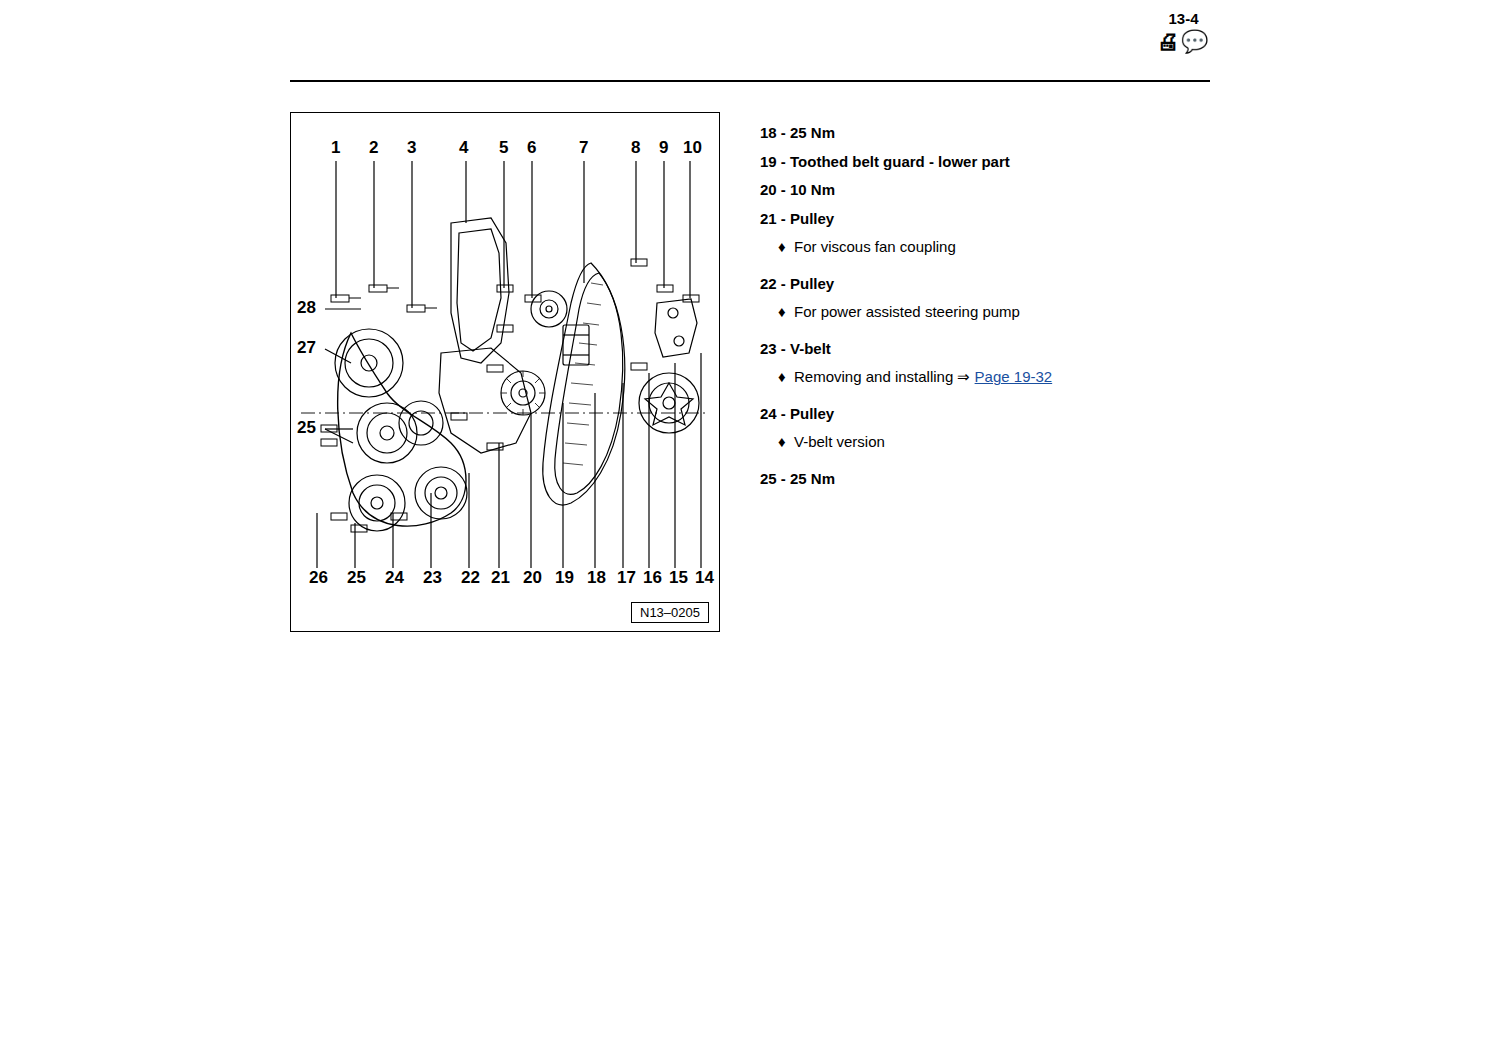13-4
🖨💬
1 2 3 4 5 6 7 8 9 10 28 27 25 26 25 24 23 22 21 20 19 18 17 16 15 14
N13–0205
18 - 25 Nm
19 - Toothed belt guard - lower part
20 - 10 Nm
21 - Pulley
For viscous fan coupling
22 - Pulley
For power assisted steering pump
23 - V-belt
Removing and installing ⇒ Page 19-32
24 - Pulley
V-belt version
25 - 25 Nm